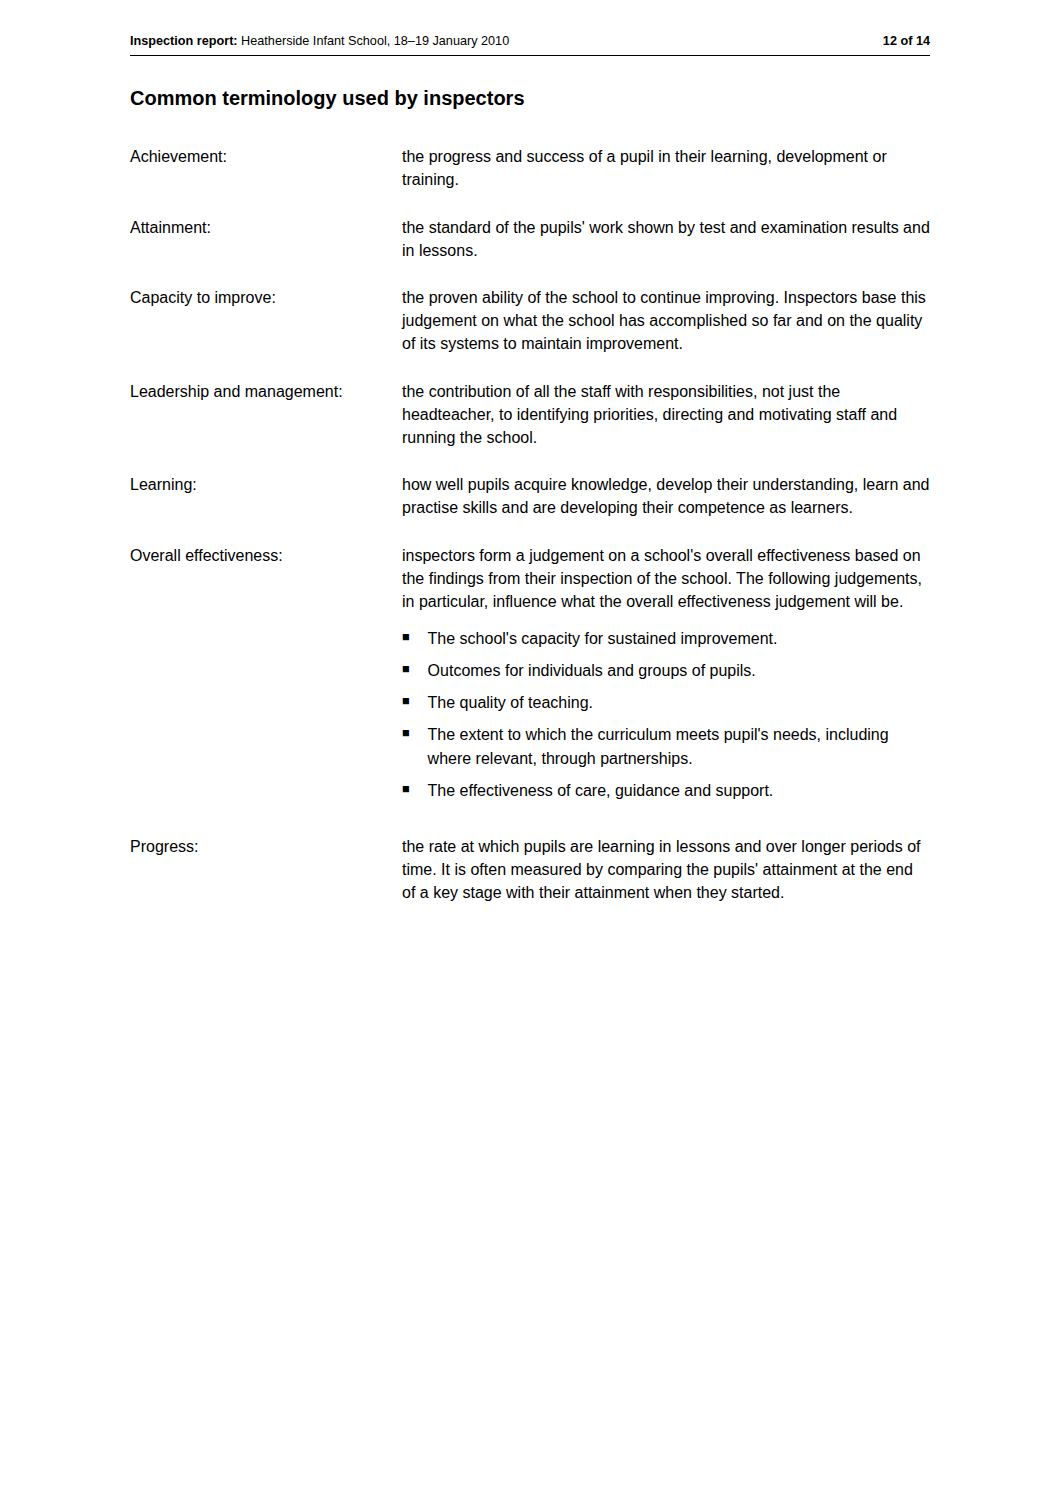Inspection report: Heatherside Infant School, 18–19 January 2010
12 of 14
Common terminology used by inspectors
Achievement:
the progress and success of a pupil in their learning, development or training.
Attainment:
the standard of the pupils' work shown by test and examination results and in lessons.
Capacity to improve:
the proven ability of the school to continue improving. Inspectors base this judgement on what the school has accomplished so far and on the quality of its systems to maintain improvement.
Leadership and management:
the contribution of all the staff with responsibilities, not just the headteacher, to identifying priorities, directing and motivating staff and running the school.
Learning:
how well pupils acquire knowledge, develop their understanding, learn and practise skills and are developing their competence as learners.
Overall effectiveness:
inspectors form a judgement on a school's overall effectiveness based on the findings from their inspection of the school. The following judgements, in particular, influence what the overall effectiveness judgement will be.
The school's capacity for sustained improvement.
Outcomes for individuals and groups of pupils.
The quality of teaching.
The extent to which the curriculum meets pupil's needs, including where relevant, through partnerships.
The effectiveness of care, guidance and support.
Progress:
the rate at which pupils are learning in lessons and over longer periods of time. It is often measured by comparing the pupils' attainment at the end of a key stage with their attainment when they started.